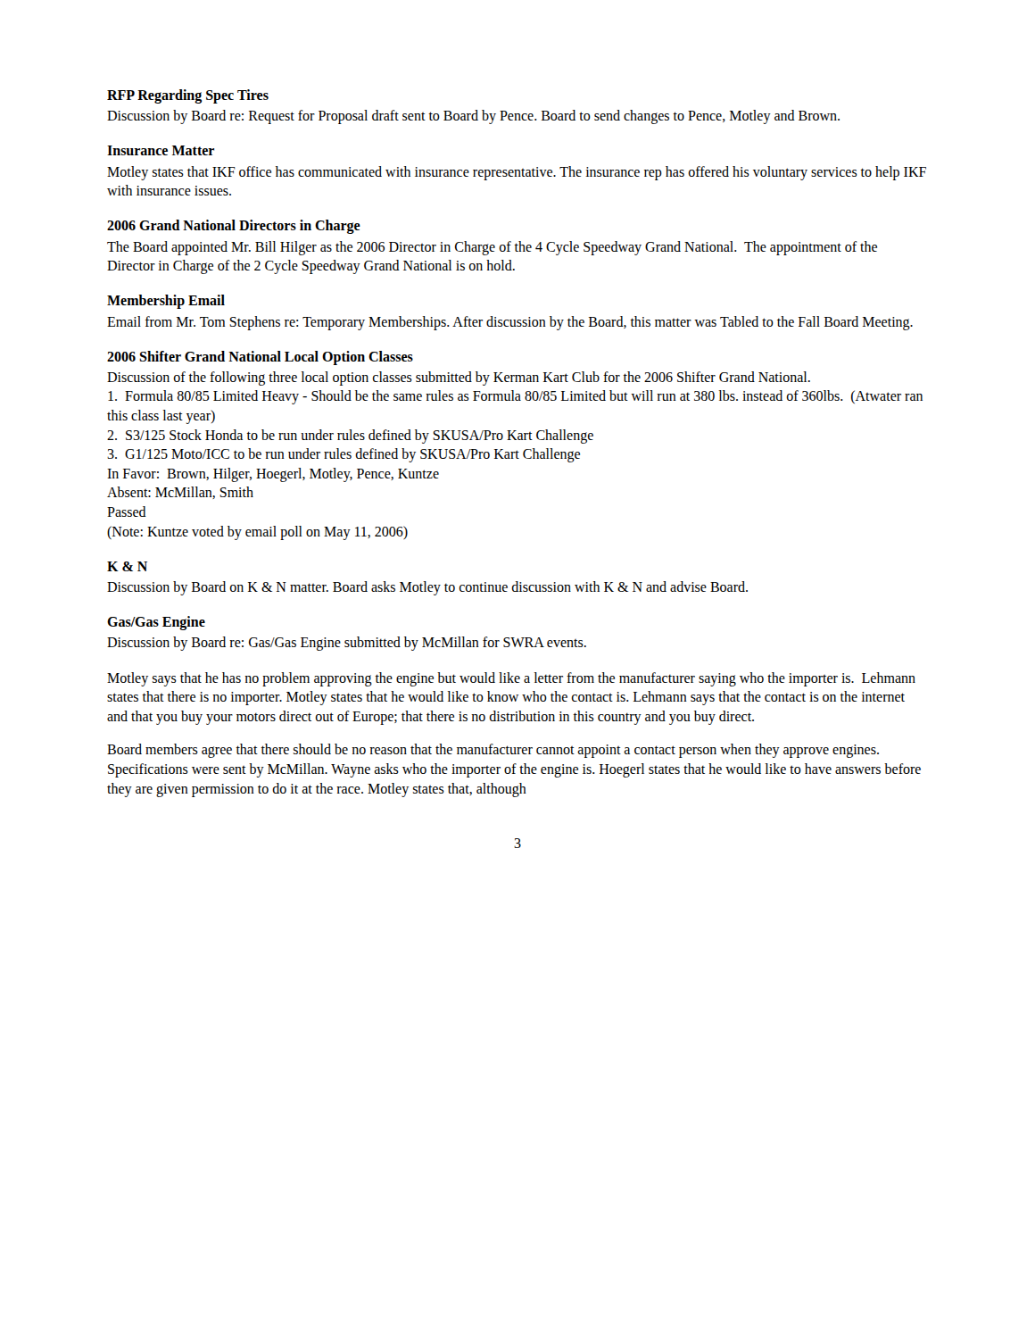RFP Regarding Spec Tires
Discussion by Board re: Request for Proposal draft sent to Board by Pence. Board to send changes to Pence, Motley and Brown.
Insurance Matter
Motley states that IKF office has communicated with insurance representative. The insurance rep has offered his voluntary services to help IKF with insurance issues.
2006 Grand National Directors in Charge
The Board appointed Mr. Bill Hilger as the 2006 Director in Charge of the 4 Cycle Speedway Grand National. The appointment of the Director in Charge of the 2 Cycle Speedway Grand National is on hold.
Membership Email
Email from Mr. Tom Stephens re: Temporary Memberships. After discussion by the Board, this matter was Tabled to the Fall Board Meeting.
2006 Shifter Grand National Local Option Classes
Discussion of the following three local option classes submitted by Kerman Kart Club for the 2006 Shifter Grand National.
1. Formula 80/85 Limited Heavy - Should be the same rules as Formula 80/85 Limited but will run at 380 lbs. instead of 360lbs. (Atwater ran this class last year)
2. S3/125 Stock Honda to be run under rules defined by SKUSA/Pro Kart Challenge
3. G1/125 Moto/ICC to be run under rules defined by SKUSA/Pro Kart Challenge
In Favor: Brown, Hilger, Hoegerl, Motley, Pence, Kuntze
Absent: McMillan, Smith
Passed
(Note: Kuntze voted by email poll on May 11, 2006)
K & N
Discussion by Board on K & N matter. Board asks Motley to continue discussion with K & N and advise Board.
Gas/Gas Engine
Discussion by Board re: Gas/Gas Engine submitted by McMillan for SWRA events.
Motley says that he has no problem approving the engine but would like a letter from the manufacturer saying who the importer is. Lehmann states that there is no importer. Motley states that he would like to know who the contact is. Lehmann says that the contact is on the internet and that you buy your motors direct out of Europe; that there is no distribution in this country and you buy direct.
Board members agree that there should be no reason that the manufacturer cannot appoint a contact person when they approve engines. Specifications were sent by McMillan. Wayne asks who the importer of the engine is. Hoegerl states that he would like to have answers before they are given permission to do it at the race. Motley states that, although
3